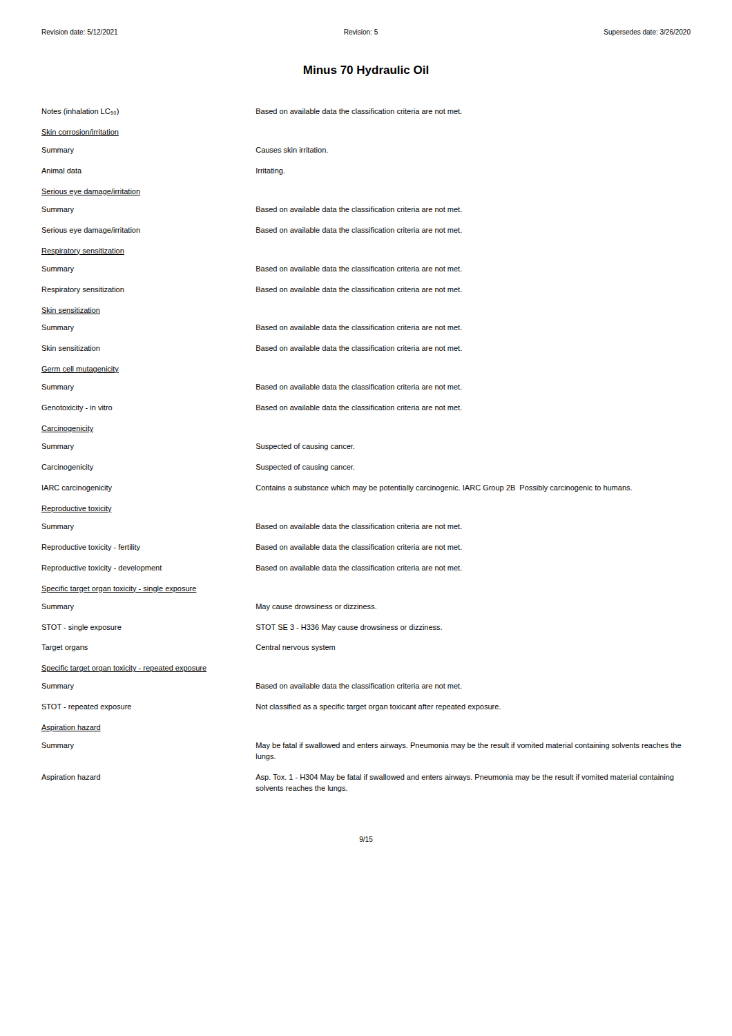Revision date: 5/12/2021 Revision: 5 Supersedes date: 3/26/2020
Minus 70 Hydraulic Oil
| Notes (inhalation LC₅₀) | Based on available data the classification criteria are not met. |
| Skin corrosion/irritation | |
| Summary | Causes skin irritation. |
| Animal data | Irritating. |
| Serious eye damage/irritation | |
| Summary | Based on available data the classification criteria are not met. |
| Serious eye damage/irritation | Based on available data the classification criteria are not met. |
| Respiratory sensitization | |
| Summary | Based on available data the classification criteria are not met. |
| Respiratory sensitization | Based on available data the classification criteria are not met. |
| Skin sensitization | |
| Summary | Based on available data the classification criteria are not met. |
| Skin sensitization | Based on available data the classification criteria are not met. |
| Germ cell mutagenicity | |
| Summary | Based on available data the classification criteria are not met. |
| Genotoxicity - in vitro | Based on available data the classification criteria are not met. |
| Carcinogenicity | |
| Summary | Suspected of causing cancer. |
| Carcinogenicity | Suspected of causing cancer. |
| IARC carcinogenicity | Contains a substance which may be potentially carcinogenic. IARC Group 2B Possibly carcinogenic to humans. |
| Reproductive toxicity | |
| Summary | Based on available data the classification criteria are not met. |
| Reproductive toxicity - fertility | Based on available data the classification criteria are not met. |
| Reproductive toxicity - development | Based on available data the classification criteria are not met. |
| Specific target organ toxicity - single exposure |
| Summary | May cause drowsiness or dizziness. |
| STOT - single exposure | STOT SE 3 - H336 May cause drowsiness or dizziness. |
| Target organs | Central nervous system |
| Specific target organ toxicity - repeated exposure |
| Summary | Based on available data the classification criteria are not met. |
| STOT - repeated exposure | Not classified as a specific target organ toxicant after repeated exposure. |
| Aspiration hazard | |
| Summary | May be fatal if swallowed and enters airways. Pneumonia may be the result if vomited material containing solvents reaches the lungs. |
| Aspiration hazard | Asp. Tox. 1 - H304 May be fatal if swallowed and enters airways. Pneumonia may be the result if vomited material containing solvents reaches the lungs. |
9/15